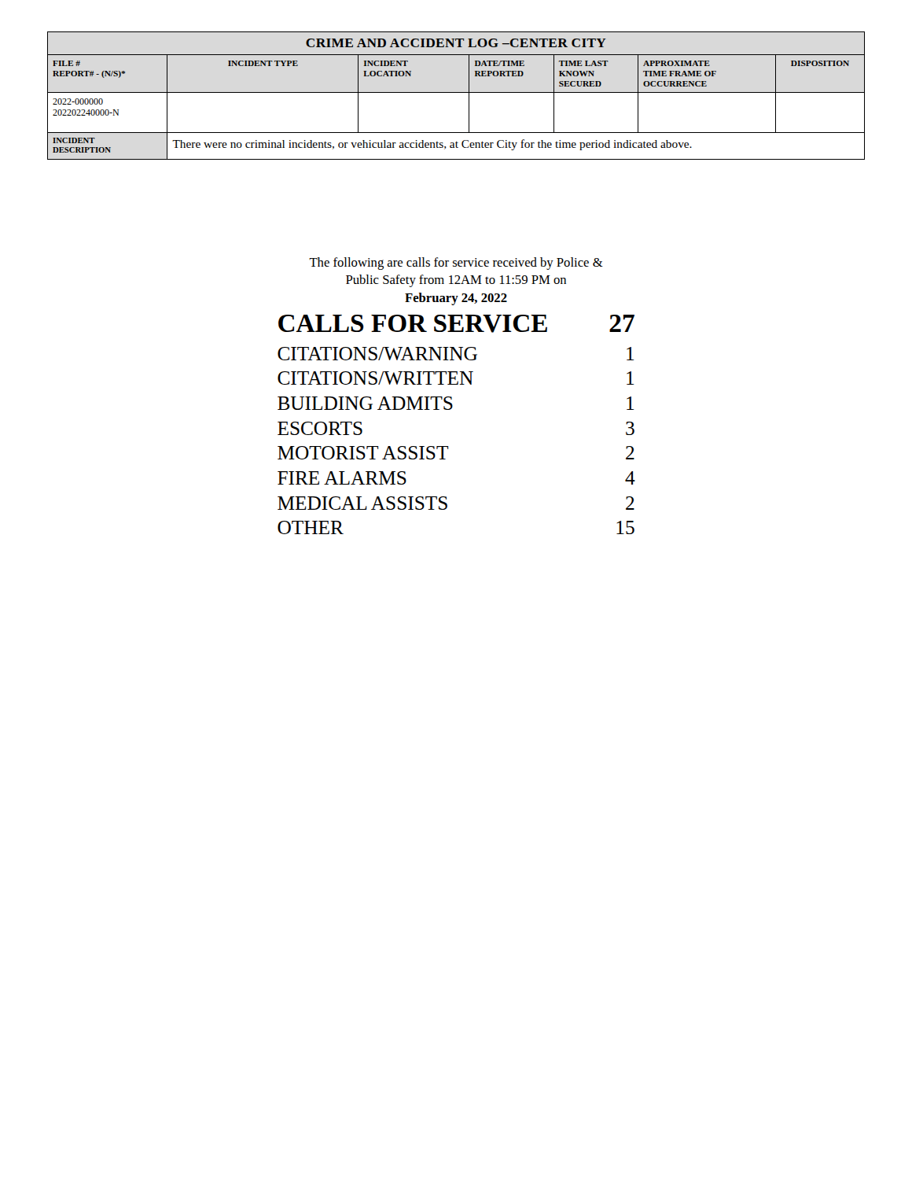| CRIME AND ACCIDENT LOG –CENTER CITY |
| --- |
| FILE # REPORT# - (N/S)* | INCIDENT TYPE | INCIDENT LOCATION | DATE/TIME REPORTED | TIME LAST KNOWN SECURED | APPROXIMATE TIME FRAME OF OCCURRENCE | DISPOSITION |
| 2022-000000 202202240000-N | | | | | | |
| INCIDENT DESCRIPTION | There were no criminal incidents, or vehicular accidents, at Center City for the time period indicated above. |
The following are calls for service received by Police &
Public Safety from 12AM to 11:59 PM on
February 24, 2022
| CALLS FOR SERVICE | 27 |
| CITATIONS/WARNING | 1 |
| CITATIONS/WRITTEN | 1 |
| BUILDING ADMITS | 1 |
| ESCORTS | 3 |
| MOTORIST ASSIST | 2 |
| FIRE ALARMS | 4 |
| MEDICAL ASSISTS | 2 |
| OTHER | 15 |